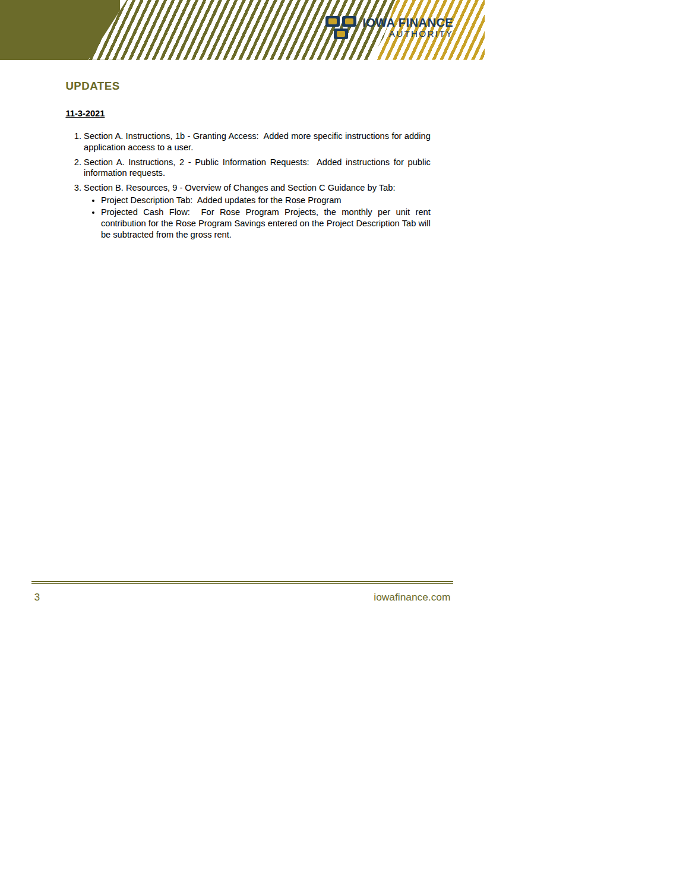IOWA FINANCE
AUTHORITY
UPDATES
11-3-2021
Section A. Instructions, 1b - Granting Access: Added more specific instructions for adding application access to a user.
Section A. Instructions, 2 - Public Information Requests: Added instructions for public information requests.
Section B. Resources, 9 - Overview of Changes and Section C Guidance by Tab:
Project Description Tab: Added updates for the Rose Program
Projected Cash Flow: For Rose Program Projects, the monthly per unit rent contribution for the Rose Program Savings entered on the Project Description Tab will be subtracted from the gross rent.
3
iowafinance.com